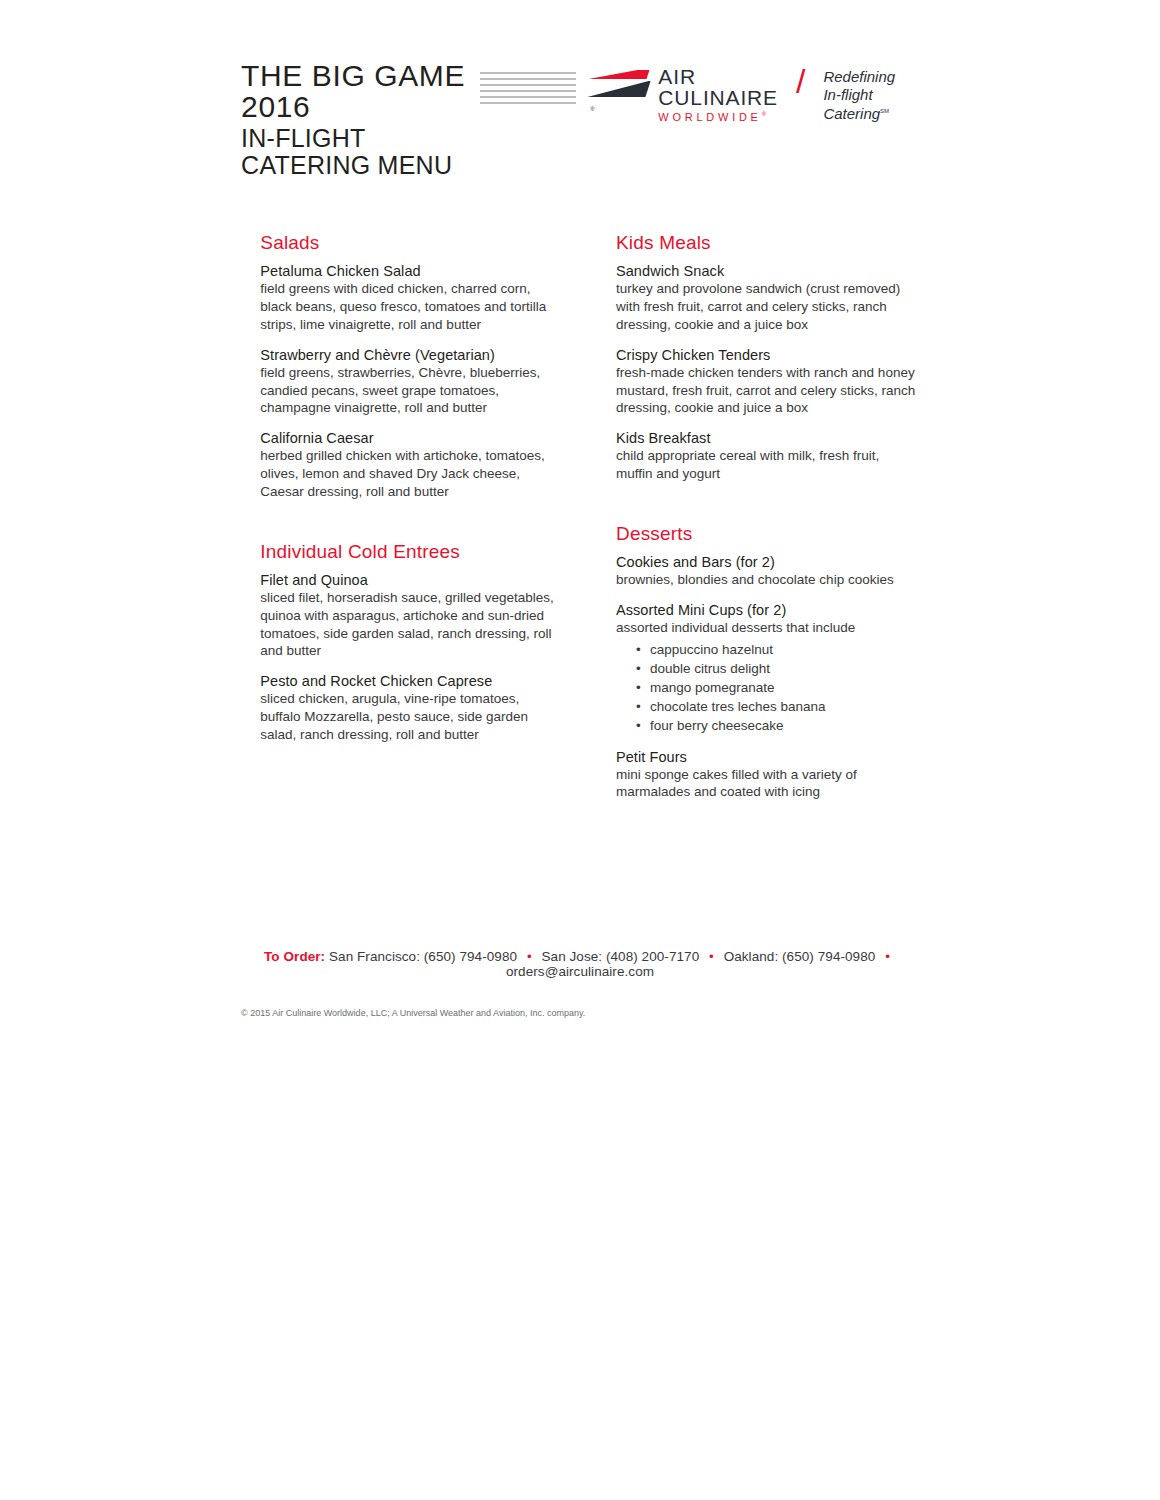The Big Game 2016
In-Flight Catering Menu
®
Air Culinaire
Worldwide®
/
Redefining
In-flight CateringSM
Salads
Petaluma Chicken Salad
field greens with diced chicken, charred corn, black beans, queso fresco, tomatoes and tortilla strips, lime vinaigrette, roll and butter
Strawberry and Chèvre (Vegetarian)
field greens, strawberries, Chèvre, blueberries, candied pecans, sweet grape tomatoes, champagne vinaigrette, roll and butter
California Caesar
herbed grilled chicken with artichoke, tomatoes, olives, lemon and shaved Dry Jack cheese, Caesar dressing, roll and butter
Individual Cold Entrees
Filet and Quinoa
sliced filet, horseradish sauce, grilled vegetables, quinoa with asparagus, artichoke and sun-dried tomatoes, side garden salad, ranch dressing, roll and butter
Pesto and Rocket Chicken Caprese
sliced chicken, arugula, vine-ripe tomatoes, buffalo Mozzarella, pesto sauce, side garden salad, ranch dressing, roll and butter
Kids Meals
Sandwich Snack
turkey and provolone sandwich (crust removed) with fresh fruit, carrot and celery sticks, ranch dressing, cookie and a juice box
Crispy Chicken Tenders
fresh-made chicken tenders with ranch and honey mustard, fresh fruit, carrot and celery sticks, ranch dressing, cookie and juice a box
Kids Breakfast
child appropriate cereal with milk, fresh fruit, muffin and yogurt
Desserts
Cookies and Bars (for 2)
brownies, blondies and chocolate chip cookies
Assorted Mini Cups (for 2)
assorted individual desserts that include
cappuccino hazelnut
double citrus delight
mango pomegranate
chocolate tres leches banana
four berry cheesecake
Petit Fours
mini sponge cakes filled with a variety of marmalades and coated with icing
To Order: San Francisco: (650) 794-0980 • San Jose: (408) 200-7170 • Oakland: (650) 794-0980 • orders@airculinaire.com
© 2015 Air Culinaire Worldwide, LLC; A Universal Weather and Aviation, Inc. company.